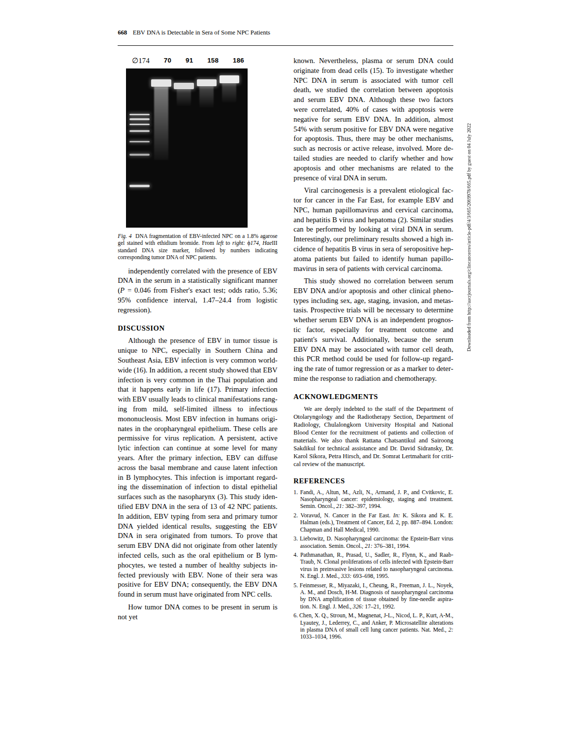668 EBV DNA is Detectable in Sera of Some NPC Patients
Downloaded from http://aacrjournals.org/clincancerres/article-pdf/4/3/665/2069978/665.pdf by guest on 04 July 2022
∅1747091158186
Fig. 4 DNA fragmentation of EBV-infected NPC on a 1.8% agarose gel stained with ethidium bromide. From left to right: ϕ174, Hae III standard DNA size marker, followed by numbers indicating corresponding tumor DNA of NPC patients.
independently correlated with the presence of EBV DNA in the serum in a statistically significant manner (P = 0.046 from Fisher's exact test; odds ratio, 5.36; 95% confidence interval, 1.47–24.4 from logistic regression).
DISCUSSION
Although the presence of EBV in tumor tissue is unique to NPC, especially in Southern China and Southeast Asia, EBV infection is very common worldwide (16). In addition, a recent study showed that EBV infection is very common in the Thai population and that it happens early in life (17). Primary infection with EBV usually leads to clinical manifestations ranging from mild, self-limited illness to infectious mononucleosis. Most EBV infection in humans originates in the oropharyngeal epithelium. These cells are permissive for virus replication. A persistent, active lytic infection can continue at some level for many years. After the primary infection, EBV can diffuse across the basal membrane and cause latent infection in B lymphocytes. This infection is important regarding the dissemination of infection to distal epithelial surfaces such as the nasopharynx (3). This study identified EBV DNA in the sera of 13 of 42 NPC patients. In addition, EBV typing from sera and primary tumor DNA yielded identical results, suggesting the EBV DNA in sera originated from tumors. To prove that serum EBV DNA did not originate from other latently infected cells, such as the oral epithelium or B lymphocytes, we tested a number of healthy subjects infected previously with EBV. None of their sera was positive for EBV DNA; consequently, the EBV DNA found in serum must have originated from NPC cells.
How tumor DNA comes to be present in serum is not yet
known. Nevertheless, plasma or serum DNA could originate from dead cells (15). To investigate whether NPC DNA in serum is associated with tumor cell death, we studied the correlation between apoptosis and serum EBV DNA. Although these two factors were correlated, 40% of cases with apoptosis were negative for serum EBV DNA. In addition, almost 54% with serum positive for EBV DNA were negative for apoptosis. Thus, there may be other mechanisms, such as necrosis or active release, involved. More detailed studies are needed to clarify whether and how apoptosis and other mechanisms are related to the presence of viral DNA in serum.
Viral carcinogenesis is a prevalent etiological factor for cancer in the Far East, for example EBV and NPC, human papillomavirus and cervical carcinoma, and hepatitis B virus and hepatoma (2). Similar studies can be performed by looking at viral DNA in serum. Interestingly, our preliminary results showed a high incidence of hepatitis B virus in sera of seropositive hepatoma patients but failed to identify human papillomavirus in sera of patients with cervical carcinoma.
This study showed no correlation between serum EBV DNA and/or apoptosis and other clinical phenotypes including sex, age, staging, invasion, and metastasis. Prospective trials will be necessary to determine whether serum EBV DNA is an independent prognostic factor, especially for treatment outcome and patient's survival. Additionally, because the serum EBV DNA may be associated with tumor cell death, this PCR method could be used for follow-up regarding the rate of tumor regression or as a marker to determine the response to radiation and chemotherapy.
ACKNOWLEDGMENTS
We are deeply indebted to the staff of the Department of Otolaryngology and the Radiotherapy Section, Department of Radiology, Chulalongkorn University Hospital and National Blood Center for the recruitment of patients and collection of materials. We also thank Rattana Chatsantikul and Sairoong Sakdikul for technical assistance and Dr. David Sidransky, Dr. Karol Sikora, Petra Hirsch, and Dr. Somrat Lertmaharit for critical review of the manuscript.
REFERENCES
1. Fandi, A., Altun, M., Azli, N., Armand, J. P., and Cvitkovic, E. Nasopharyngeal cancer: epidemiology, staging and treatment. Semin. Oncol., 21: 382–397, 1994.
2. Voravud, N. Cancer in the Far East. In: K. Sikora and K. E. Halman (eds.), Treatment of Cancer, Ed. 2, pp. 887–894. London: Chapman and Hall Medical, 1990.
3. Liebowitz, D. Nasopharyngeal carcinoma: the Epstein-Barr virus association. Semin. Oncol., 21: 376–381, 1994.
4. Pathmanathan, R., Prasad, U., Sadler, R., Flynn, K., and Raab-Traub, N. Clonal proliferations of cells infected with Epstein-Barr virus in preinvasive lesions related to nasopharyngeal carcinoma. N. Engl. J. Med., 333: 693–698, 1995.
5. Feinmesser, R., Miyazaki, I., Cheung, R., Freeman, J. L., Noyek, A. M., and Dosch, H-M. Diagnosis of nasopharyngeal carcinoma by DNA amplification of tissue obtained by fine-needle aspiration. N. Engl. J. Med., 326: 17–21, 1992.
6. Chen, X. Q., Stroun, M., Magnenat, J-L., Nicod, L. P., Kurt, A-M., Lyautey, J., Lederrey, C., and Anker, P. Microsatellite alterations in plasma DNA of small cell lung cancer patients. Nat. Med., 2: 1033–1034, 1996.